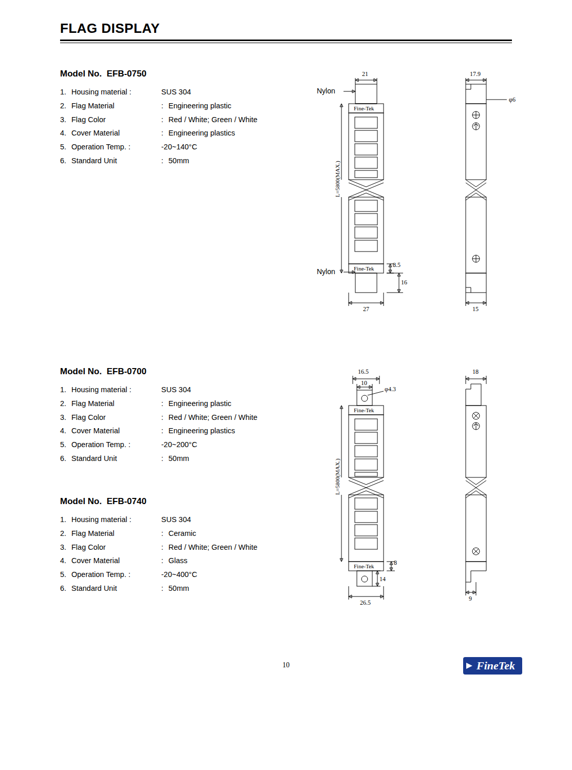FLAG DISPLAY
Model No. EFB-0750
Housing material : SUS 304
Flag Material: Engineering plastic
Flag Color: Red / White; Green / White
Cover Material: Engineering plastics
Operation Temp. :-20~140°C
Standard Unit: 50mm
21 Nylon Fine-Tek Fine-Tek Nylon L=5800(MAX.) 8.5 16 27 17.9 φ6 15
Model No. EFB-0700
Housing material : SUS 304
Flag Material: Engineering plastic
Flag Color: Red / White; Green / White
Cover Material: Engineering plastics
Operation Temp. :-20~200°C
Standard Unit: 50mm
Model No. EFB-0740
Housing material : SUS 304
Flag Material: Ceramic
Flag Color: Red / White; Green / White
Cover Material: Glass
Operation Temp. :-20~400°C
Standard Unit: 50mm
16.5 10 φ4.3 Fine-Tek Fine-Tek L=5800(MAX.) 8 14 26.5 18 9
10
FineTek